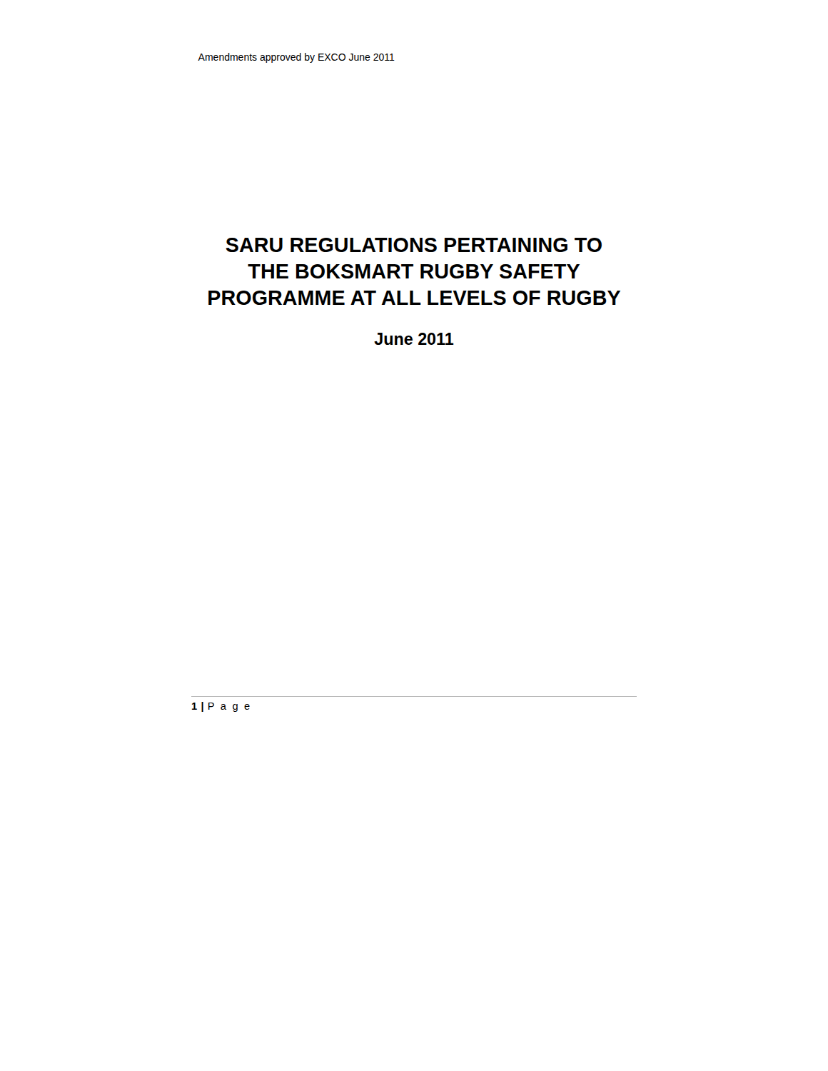Amendments approved by EXCO June 2011
SARU REGULATIONS PERTAINING TO THE BOKSMART RUGBY SAFETY PROGRAMME AT ALL LEVELS OF RUGBY
June 2011
1 | P a g e